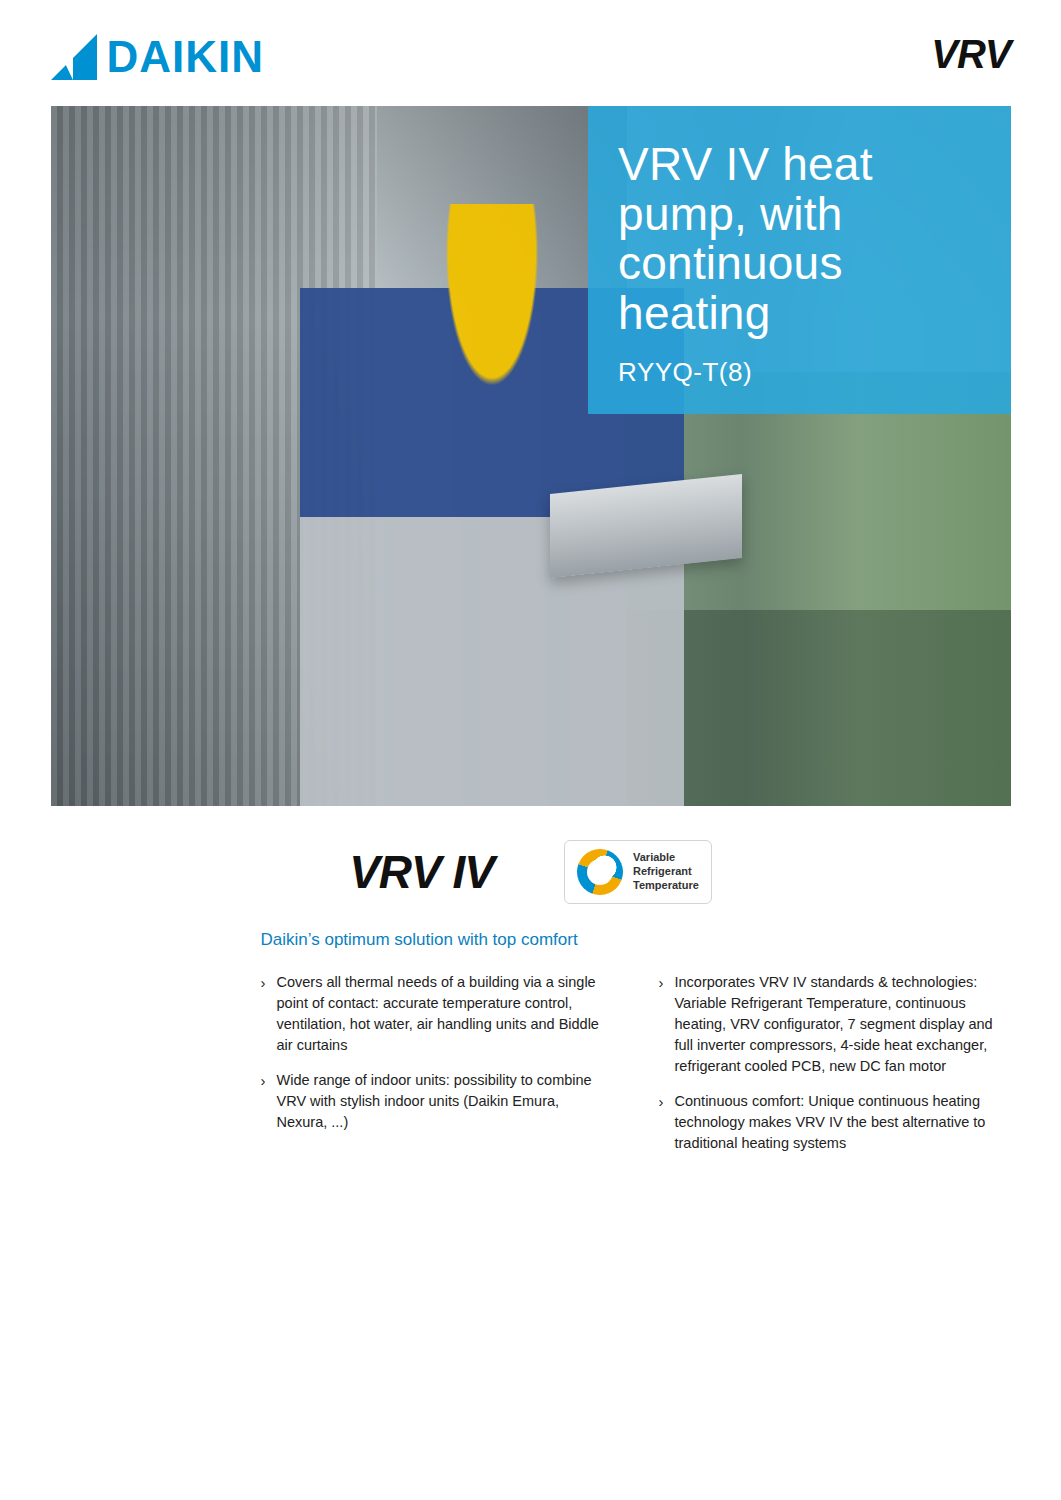DAIKIN
VRV
VRV IV heat pump, with continuous heating
RYYQ-T(8)
VRV IV
Variable Refrigerant Temperature
Daikin’s optimum solution with top comfort
Covers all thermal needs of a building via a single point of contact: accurate temperature control, ventilation, hot water, air handling units and Biddle air curtains
Wide range of indoor units: possibility to combine VRV with stylish indoor units (Daikin Emura, Nexura, ...)
Incorporates VRV IV standards & technologies: Variable Refrigerant Temperature, continuous heating, VRV configurator, 7 segment display and full inverter compressors, 4-side heat exchanger, refrigerant cooled PCB, new DC fan motor
Continuous comfort: Unique continuous heating technology makes VRV IV the best alternative to traditional heating systems